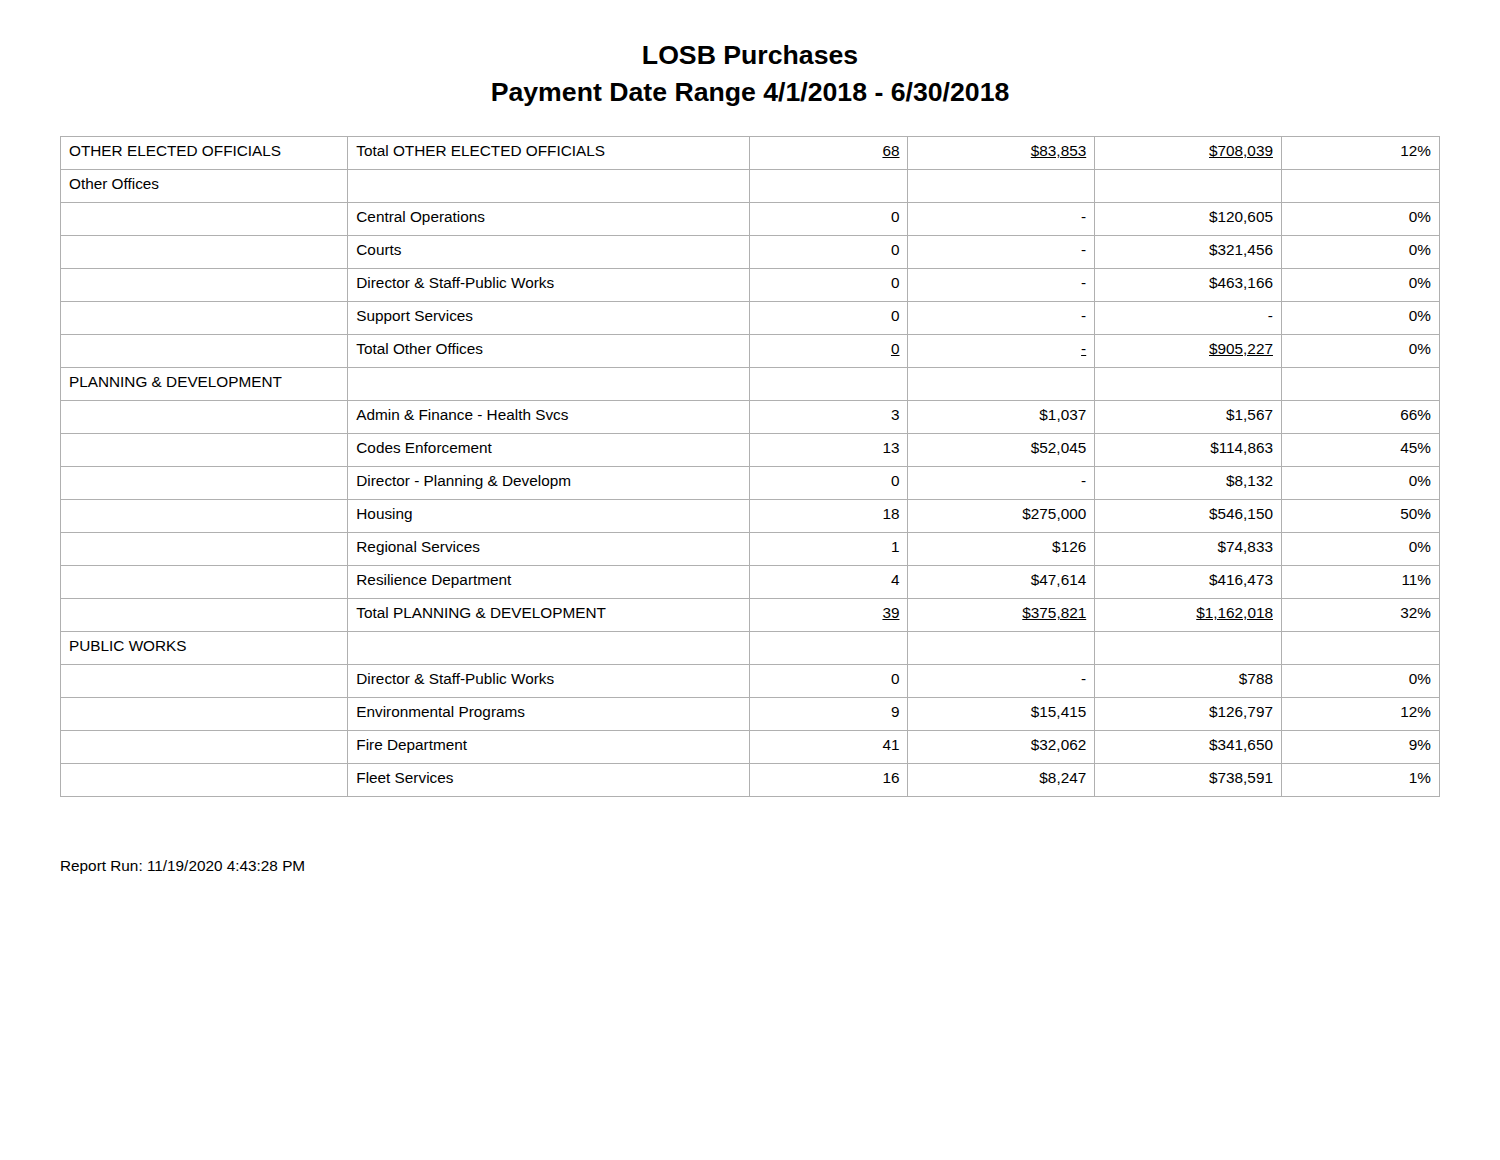LOSB Purchases
Payment Date Range 4/1/2018 - 6/30/2018
| OTHER ELECTED OFFICIALS | Total OTHER ELECTED OFFICIALS | 68 | $83,853 | $708,039 | 12% |
| Other Offices | | | | | |
| | Central Operations | 0 | - | $120,605 | 0% |
| | Courts | 0 | - | $321,456 | 0% |
| | Director & Staff-Public Works | 0 | - | $463,166 | 0% |
| | Support Services | 0 | - | - | 0% |
| | Total Other Offices | 0 | - | $905,227 | 0% |
| PLANNING & DEVELOPMENT | | | | | |
| | Admin & Finance - Health Svcs | 3 | $1,037 | $1,567 | 66% |
| | Codes Enforcement | 13 | $52,045 | $114,863 | 45% |
| | Director - Planning & Developm | 0 | - | $8,132 | 0% |
| | Housing | 18 | $275,000 | $546,150 | 50% |
| | Regional Services | 1 | $126 | $74,833 | 0% |
| | Resilience Department | 4 | $47,614 | $416,473 | 11% |
| | Total PLANNING & DEVELOPMENT | 39 | $375,821 | $1,162,018 | 32% |
| PUBLIC WORKS | | | | | |
| | Director & Staff-Public Works | 0 | - | $788 | 0% |
| | Environmental Programs | 9 | $15,415 | $126,797 | 12% |
| | Fire Department | 41 | $32,062 | $341,650 | 9% |
| | Fleet Services | 16 | $8,247 | $738,591 | 1% |
Report Run: 11/19/2020 4:43:28 PM